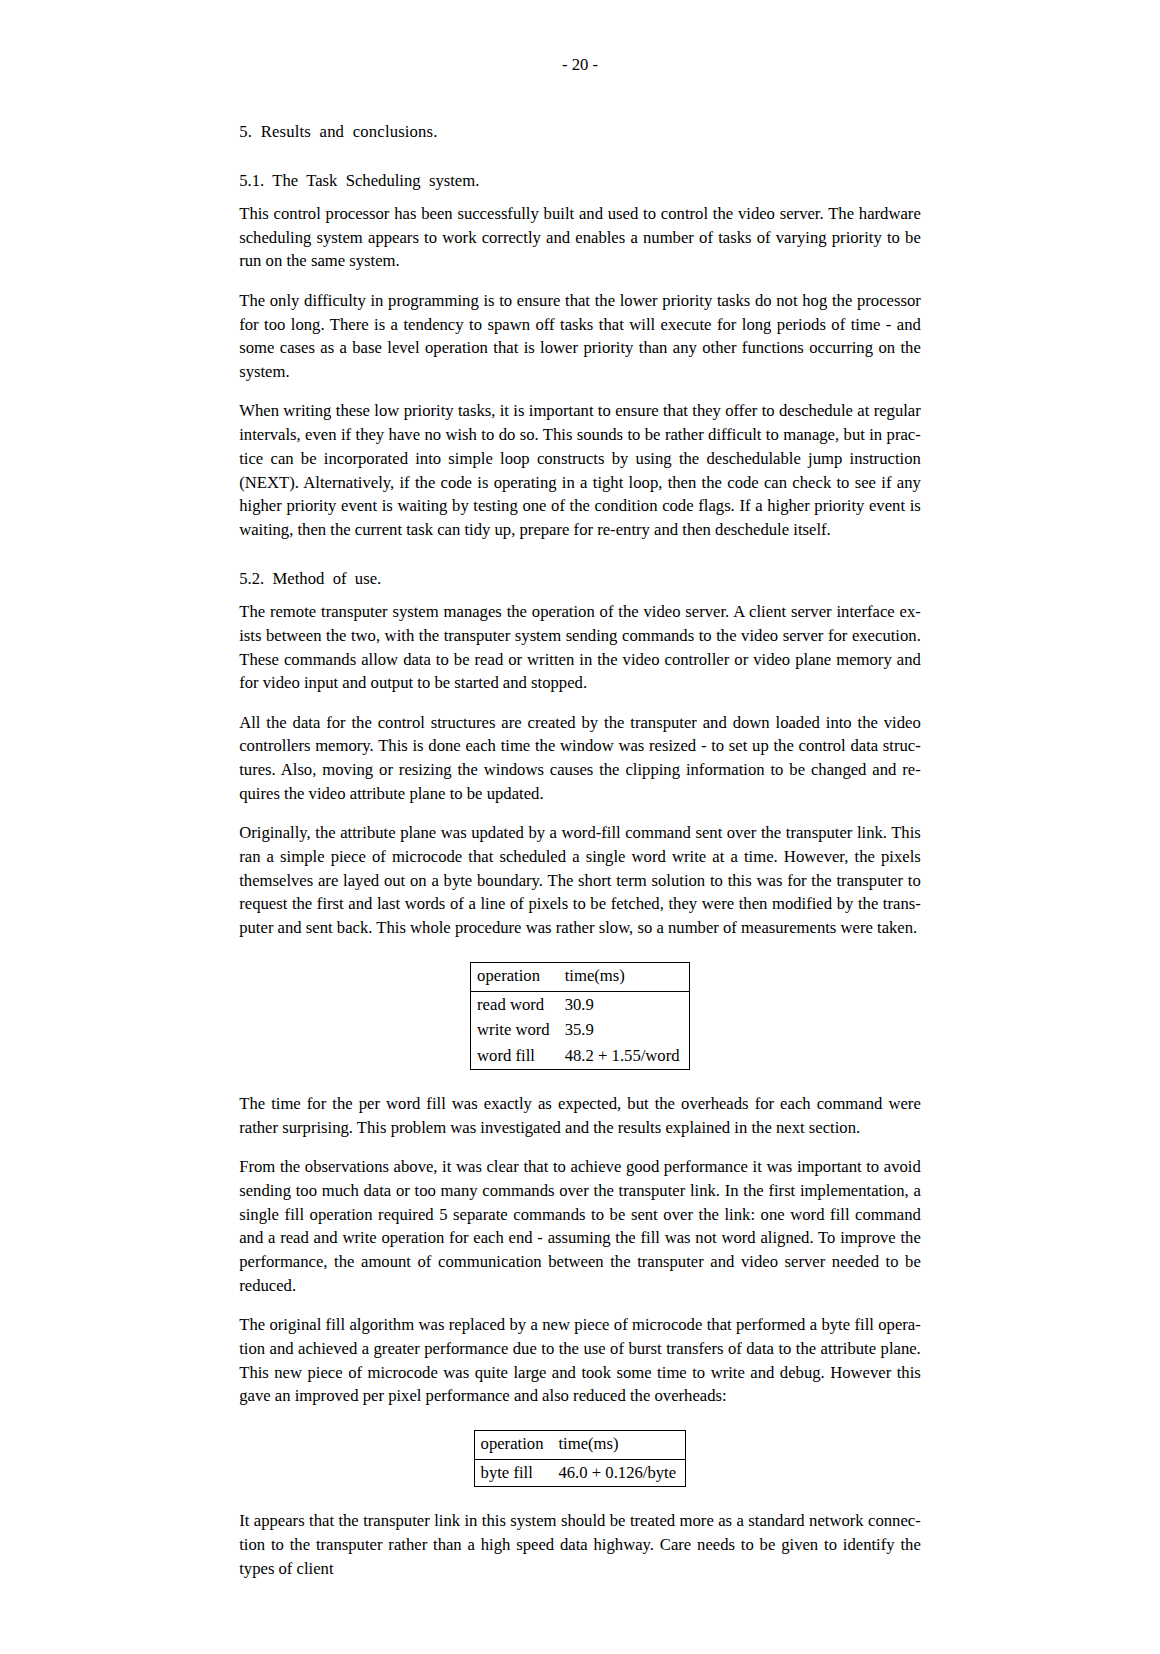- 20 -
5. Results and conclusions.
5.1. The Task Scheduling system.
This control processor has been successfully built and used to control the video server. The hardware scheduling system appears to work correctly and enables a number of tasks of varying priority to be run on the same system.
The only difficulty in programming is to ensure that the lower priority tasks do not hog the processor for too long. There is a tendency to spawn off tasks that will execute for long periods of time - and some cases as a base level operation that is lower priority than any other functions occurring on the system.
When writing these low priority tasks, it is important to ensure that they offer to deschedule at regular intervals, even if they have no wish to do so. This sounds to be rather difficult to manage, but in practice can be incorporated into simple loop constructs by using the deschedulable jump instruction (NEXT). Alternatively, if the code is operating in a tight loop, then the code can check to see if any higher priority event is waiting by testing one of the condition code flags. If a higher priority event is waiting, then the current task can tidy up, prepare for re-entry and then deschedule itself.
5.2. Method of use.
The remote transputer system manages the operation of the video server. A client server interface exists between the two, with the transputer system sending commands to the video server for execution. These commands allow data to be read or written in the video controller or video plane memory and for video input and output to be started and stopped.
All the data for the control structures are created by the transputer and down loaded into the video controllers memory. This is done each time the window was resized - to set up the control data structures. Also, moving or resizing the windows causes the clipping information to be changed and requires the video attribute plane to be updated.
Originally, the attribute plane was updated by a word-fill command sent over the transputer link. This ran a simple piece of microcode that scheduled a single word write at a time. However, the pixels themselves are layed out on a byte boundary. The short term solution to this was for the transputer to request the first and last words of a line of pixels to be fetched, they were then modified by the transputer and sent back. This whole procedure was rather slow, so a number of measurements were taken.
| operation | time(ms) |
| read word | 30.9 |
| write word | 35.9 |
| word fill | 48.2 + 1.55/word |
The time for the per word fill was exactly as expected, but the overheads for each command were rather surprising. This problem was investigated and the results explained in the next section.
From the observations above, it was clear that to achieve good performance it was important to avoid sending too much data or too many commands over the transputer link. In the first implementation, a single fill operation required 5 separate commands to be sent over the link: one word fill command and a read and write operation for each end - assuming the fill was not word aligned. To improve the performance, the amount of communication between the transputer and video server needed to be reduced.
The original fill algorithm was replaced by a new piece of microcode that performed a byte fill operation and achieved a greater performance due to the use of burst transfers of data to the attribute plane. This new piece of microcode was quite large and took some time to write and debug. However this gave an improved per pixel performance and also reduced the overheads:
| operation | time(ms) |
| byte fill | 46.0 + 0.126/byte |
It appears that the transputer link in this system should be treated more as a standard network connection to the transputer rather than a high speed data highway. Care needs to be given to identify the types of client